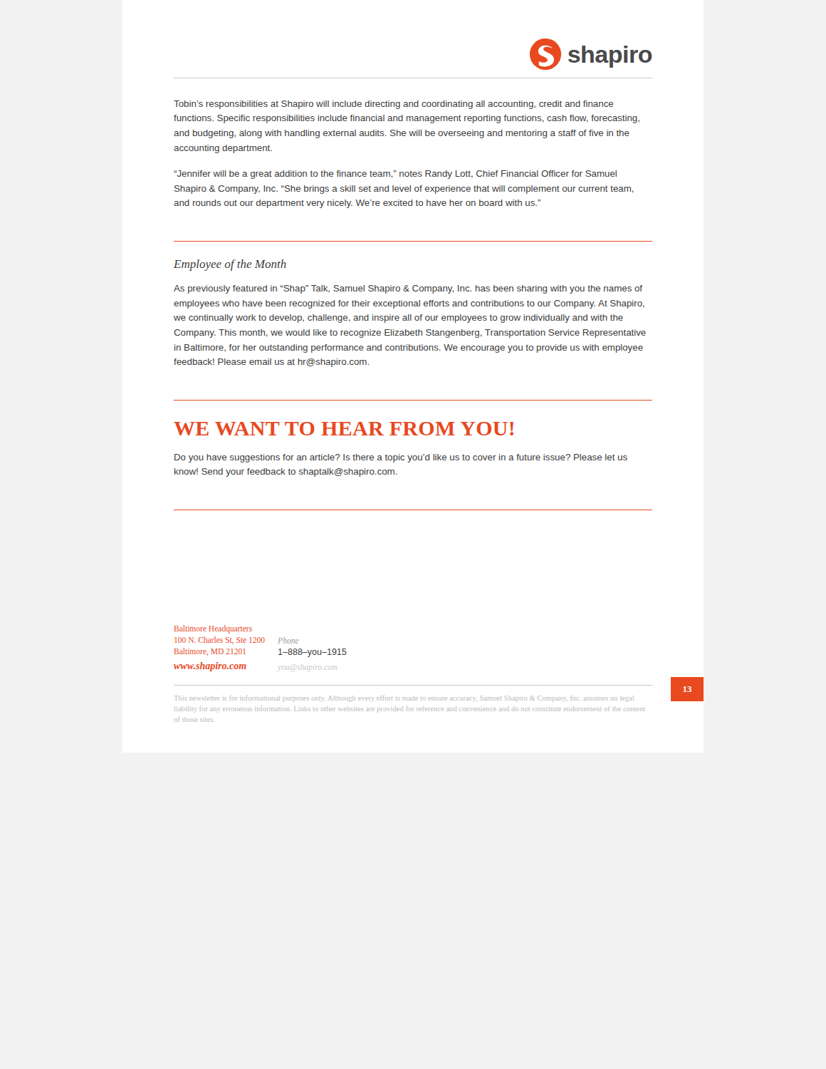shapiro
Tobin’s responsibilities at Shapiro will include directing and coordinating all accounting, credit and finance functions. Specific responsibilities include financial and management reporting functions, cash flow, forecasting, and budgeting, along with handling external audits. She will be overseeing and mentoring a staff of five in the accounting department.
“Jennifer will be a great addition to the finance team,” notes Randy Lott, Chief Financial Officer for Samuel Shapiro & Company, Inc. “She brings a skill set and level of experience that will complement our current team, and rounds out our department very nicely. We’re excited to have her on board with us.”
Employee of the Month
As previously featured in “Shap” Talk, Samuel Shapiro & Company, Inc. has been sharing with you the names of employees who have been recognized for their exceptional efforts and contributions to our Company. At Shapiro, we continually work to develop, challenge, and inspire all of our employees to grow individually and with the Company. This month, we would like to recognize Elizabeth Stangenberg, Transportation Service Representative in Baltimore, for her outstanding performance and contributions. We encourage you to provide us with employee feedback! Please email us at hr@shapiro.com.
We want to hear from you!
Do you have suggestions for an article? Is there a topic you’d like us to cover in a future issue? Please let us know! Send your feedback to shaptalk@shapiro.com.
13
Baltimore Headquarters
100 N. Charles St, Ste 1200
Baltimore, MD 21201 www.shapiro.com
Phone 1–888–you–1915 you@shapiro.com
This newsletter is for informational purposes only. Although every effort is made to ensure accuracy, Samuel Shapiro & Company, Inc. assumes no legal liability for any erroneous information. Links to other websites are provided for reference and convenience and do not constitute endorsement of the content of those sites.